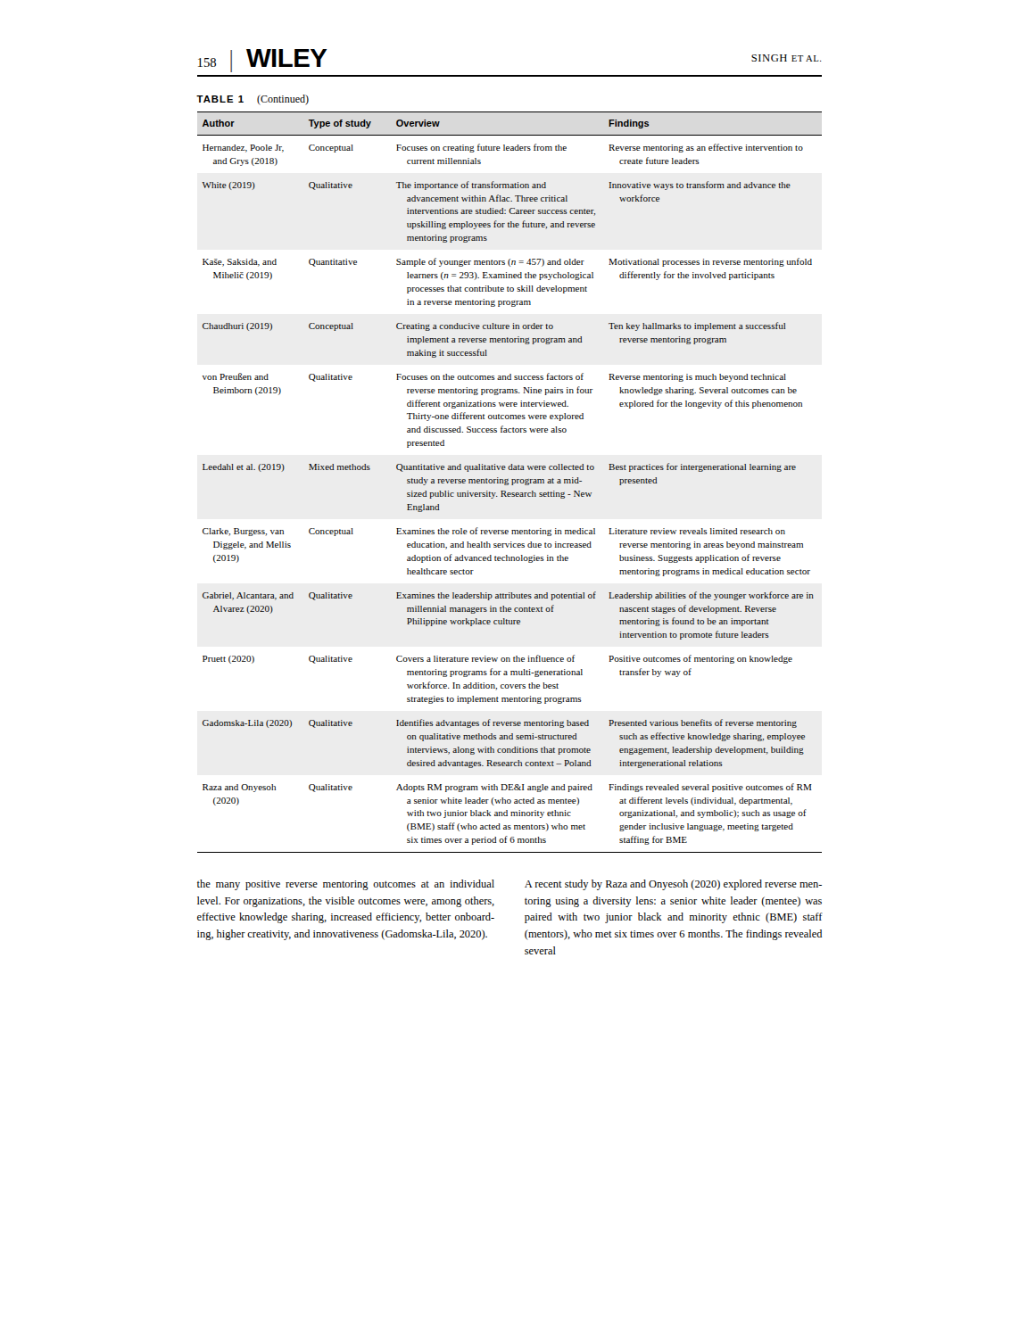158 | WILEY
SINGH ET AL.
TABLE 1(Continued)
| Author | Type of study | Overview | Findings |
| --- | --- | --- | --- |
| Hernandez, Poole Jr, and Grys (2018) | Conceptual | Focuses on creating future leaders from the current millennials | Reverse mentoring as an effective intervention to create future leaders |
| White (2019) | Qualitative | The importance of transformation and advancement within Aflac. Three critical interventions are studied: Career success center, upskilling employees for the future, and reverse mentoring programs | Innovative ways to transform and advance the workforce |
| Kaše, Saksida, and Mihelič (2019) | Quantitative | Sample of younger mentors ( n = 457) and older learners ( n = 293). Examined the psychological processes that contribute to skill development in a reverse mentoring program | Motivational processes in reverse mentoring unfold differently for the involved participants |
| Chaudhuri (2019) | Conceptual | Creating a conducive culture in order to implement a reverse mentoring program and making it successful | Ten key hallmarks to implement a successful reverse mentoring program |
| von Preußen and Beimborn (2019) | Qualitative | Focuses on the outcomes and success factors of reverse mentoring programs. Nine pairs in four different organizations were interviewed. Thirty-one different outcomes were explored and discussed. Success factors were also presented | Reverse mentoring is much beyond technical knowledge sharing. Several outcomes can be explored for the longevity of this phenomenon |
| Leedahl et al. (2019) | Mixed methods | Quantitative and qualitative data were collected to study a reverse mentoring program at a mid-sized public university. Research setting - New England | Best practices for intergenerational learning are presented |
| Clarke, Burgess, van Diggele, and Mellis (2019) | Conceptual | Examines the role of reverse mentoring in medical education, and health services due to increased adoption of advanced technologies in the healthcare sector | Literature review reveals limited research on reverse mentoring in areas beyond mainstream business. Suggests application of reverse mentoring programs in medical education sector |
| Gabriel, Alcantara, and Alvarez (2020) | Qualitative | Examines the leadership attributes and potential of millennial managers in the context of Philippine workplace culture | Leadership abilities of the younger workforce are in nascent stages of development. Reverse mentoring is found to be an important intervention to promote future leaders |
| Pruett (2020) | Qualitative | Covers a literature review on the influence of mentoring programs for a multi-generational workforce. In addition, covers the best strategies to implement mentoring programs | Positive outcomes of mentoring on knowledge transfer by way of |
| Gadomska-Lila (2020) | Qualitative | Identifies advantages of reverse mentoring based on qualitative methods and semi-structured interviews, along with conditions that promote desired advantages. Research context – Poland | Presented various benefits of reverse mentoring such as effective knowledge sharing, employee engagement, leadership development, building intergenerational relations |
| Raza and Onyesoh (2020) | Qualitative | Adopts RM program with DE&I angle and paired a senior white leader (who acted as mentee) with two junior black and minority ethnic (BME) staff (who acted as mentors) who met six times over a period of 6 months | Findings revealed several positive outcomes of RM at different levels (individual, departmental, organizational, and symbolic); such as usage of gender inclusive language, meeting targeted staffing for BME |
the many positive reverse mentoring outcomes at an individual level. For organizations, the visible outcomes were, among others, effective knowledge sharing, increased efficiency, better onboarding, higher creativity, and innovativeness (Gadomska-Lila, 2020).
A recent study by Raza and Onyesoh (2020) explored reverse mentoring using a diversity lens: a senior white leader (mentee) was paired with two junior black and minority ethnic (BME) staff (mentors), who met six times over 6 months. The findings revealed several